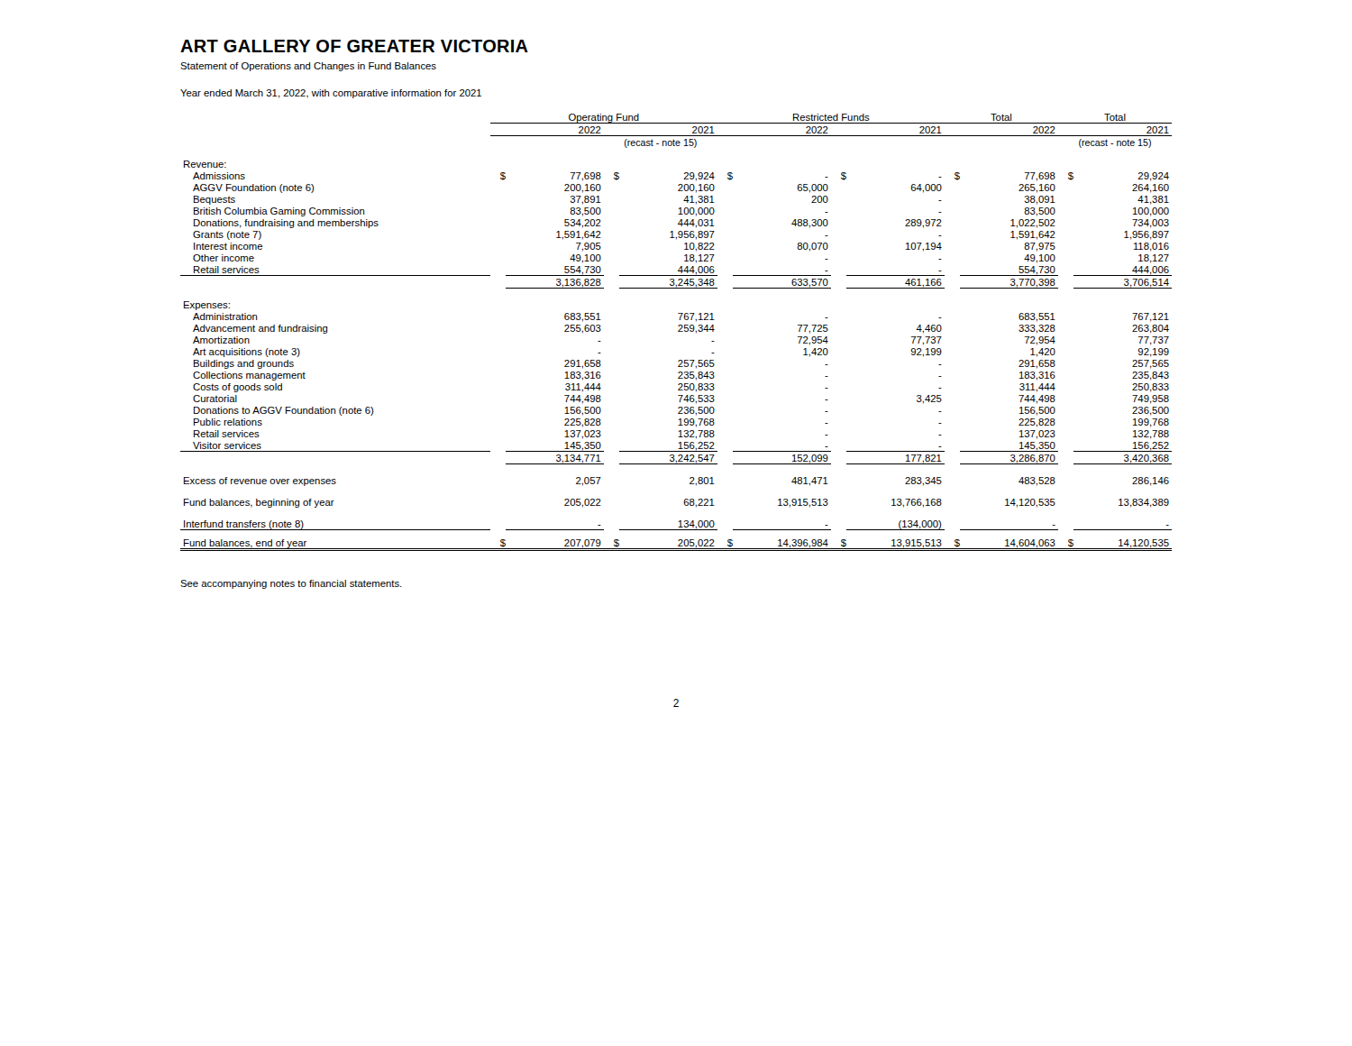ART GALLERY OF GREATER VICTORIA
Statement of Operations and Changes in Fund Balances
Year ended March 31, 2022, with comparative information for 2021
| | Operating Fund | Restricted Funds | Total | Total |
| | 2022 | 2021 | 2022 | 2021 | 2022 | 2021 |
| | | (recast - note 15) | | | | (recast - note 15) |
| Revenue: | |
| Admissions | $ | 77,698 | $ | 29,924 | $ | - | $ | - | $ | 77,698 | $ | 29,924 |
| AGGV Foundation (note 6) | | 200,160 | | 200,160 | | 65,000 | | 64,000 | | 265,160 | | 264,160 |
| Bequests | | 37,891 | | 41,381 | | 200 | | - | | 38,091 | | 41,381 |
| British Columbia Gaming Commission | | 83,500 | | 100,000 | | - | | - | | 83,500 | | 100,000 |
| Donations, fundraising and memberships | | 534,202 | | 444,031 | | 488,300 | | 289,972 | | 1,022,502 | | 734,003 |
| Grants (note 7) | | 1,591,642 | | 1,956,897 | | - | | - | | 1,591,642 | | 1,956,897 |
| Interest income | | 7,905 | | 10,822 | | 80,070 | | 107,194 | | 87,975 | | 118,016 |
| Other income | | 49,100 | | 18,127 | | - | | - | | 49,100 | | 18,127 |
| Retail services | | 554,730 | | 444,006 | | - | | - | | 554,730 | | 444,006 |
| | | 3,136,828 | | 3,245,348 | | 633,570 | | 461,166 | | 3,770,398 | | 3,706,514 |
| Expenses: | |
| Administration | | 683,551 | | 767,121 | | - | | - | | 683,551 | | 767,121 |
| Advancement and fundraising | | 255,603 | | 259,344 | | 77,725 | | 4,460 | | 333,328 | | 263,804 |
| Amortization | | - | | - | | 72,954 | | 77,737 | | 72,954 | | 77,737 |
| Art acquisitions (note 3) | | - | | - | | 1,420 | | 92,199 | | 1,420 | | 92,199 |
| Buildings and grounds | | 291,658 | | 257,565 | | - | | - | | 291,658 | | 257,565 |
| Collections management | | 183,316 | | 235,843 | | - | | - | | 183,316 | | 235,843 |
| Costs of goods sold | | 311,444 | | 250,833 | | - | | - | | 311,444 | | 250,833 |
| Curatorial | | 744,498 | | 746,533 | | - | | 3,425 | | 744,498 | | 749,958 |
| Donations to AGGV Foundation (note 6) | | 156,500 | | 236,500 | | - | | - | | 156,500 | | 236,500 |
| Public relations | | 225,828 | | 199,768 | | - | | - | | 225,828 | | 199,768 |
| Retail services | | 137,023 | | 132,788 | | - | | - | | 137,023 | | 132,788 |
| Visitor services | | 145,350 | | 156,252 | | - | | - | | 145,350 | | 156,252 |
| | | 3,134,771 | | 3,242,547 | | 152,099 | | 177,821 | | 3,286,870 | | 3,420,368 |
| Excess of revenue over expenses | | 2,057 | | 2,801 | | 481,471 | | 283,345 | | 483,528 | | 286,146 |
| Fund balances, beginning of year | | 205,022 | | 68,221 | | 13,915,513 | | 13,766,168 | | 14,120,535 | | 13,834,389 |
| Interfund transfers (note 8) | | - | | 134,000 | | - | | (134,000) | | - | | - |
| Fund balances, end of year | $ | 207,079 | $ | 205,022 | $ | 14,396,984 | $ | 13,915,513 | $ | 14,604,063 | $ | 14,120,535 |
See accompanying notes to financial statements.
2